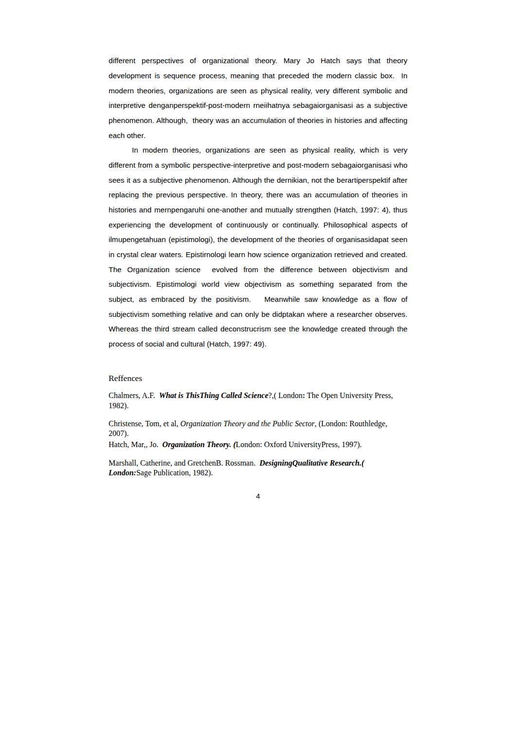different perspectives of organizational theory. Mary Jo Hatch says that theory development is sequence process, meaning that preceded the modern classic box. In modern theories, organizations are seen as physical reality, very different symbolic and interpretive denganperspektif-post-modern rneiihatnya sebagaiorganisasi as a subjective phenomenon. Although, theory was an accumulation of theories in histories and affecting each other.
In modern theories, organizations are seen as physical reality, which is very different from a symbolic perspective-interpretive and post-modern sebagaiorganisasi who sees it as a subjective phenomenon. Although the dernikian, not the berartiperspektif after replacing the previous perspective. In theory, there was an accumulation of theories in histories and mernpengaruhi one-another and mutually strengthen (Hatch, 1997: 4), thus experiencing the development of continuously or continually. Philosophical aspects of ilmupengetahuan (epistimologi), the development of the theories of organisasidapat seen in crystal clear waters. Epistirnologi learn how science organization retrieved and created. The Organization science evolved from the difference between objectivism and subjectivism. Epistimologi world view objectivism as something separated from the subject, as embraced by the positivism. Meanwhile saw knowledge as a flow of subjectivism something relative and can only be didptakan where a researcher observes. Whereas the third stream called deconstrucrism see the knowledge created through the process of social and cultural (Hatch, 1997: 49).
Reffences
Chalmers, A.F. What is ThisThing Called Science?,( London: The Open University Press, 1982).
Christense, Tom, et al, Organization Theory and the Public Sector, (London: Routhledge, 2007).
Hatch, Mar,, Jo. Organization Theory. (London: Oxford UniversityPress, 1997).
Marshall, Catherine, and GretchenB. Rossman. DesigningQualitative Research.( London: Sage Publication, 1982).
4